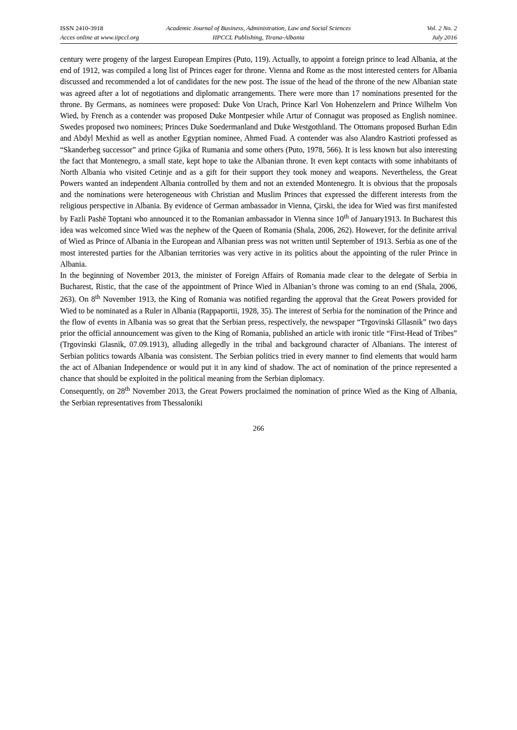| ISSN 2410-3918 Acces online at www.iipccl.org | Academic Journal of Business, Administration, Law and Social Sciences IIPCCL Publishing, Tirana-Albania | Vol. 2 No. 2 July 2016 |
century were progeny of the largest European Empires (Puto, 119). Actually, to appoint a foreign prince to lead Albania, at the end of 1912, was compiled a long list of Princes eager for throne. Vienna and Rome as the most interested centers for Albania discussed and recommended a lot of candidates for the new post. The issue of the head of the throne of the new Albanian state was agreed after a lot of negotiations and diplomatic arrangements. There were more than 17 nominations presented for the throne. By Germans, as nominees were proposed: Duke Von Urach, Prince Karl Von Hohenzelern and Prince Wilhelm Von Wied, by French as a contender was proposed Duke Montpesier while Artur of Connagut was proposed as English nominee. Swedes proposed two nominees; Princes Duke Soedermanland and Duke Westgothland. The Ottomans proposed Burhan Edin and Abdyl Mexhid as well as another Egyptian nominee, Ahmed Fuad. A contender was also Alandro Kastrioti professed as “Skanderbeg successor” and prince Gjika of Rumania and some others (Puto, 1978, 566). It is less known but also interesting the fact that Montenegro, a small state, kept hope to take the Albanian throne. It even kept contacts with some inhabitants of North Albania who visited Cetinje and as a gift for their support they took money and weapons. Nevertheless, the Great Powers wanted an independent Albania controlled by them and not an extended Montenegro. It is obvious that the proposals and the nominations were heterogeneous with Christian and Muslim Princes that expressed the different interests from the religious perspective in Albania. By evidence of German ambassador in Vienna, Çirski, the idea for Wied was first manifested by Fazli Pashë Toptani who announced it to the Romanian ambassador in Vienna since 10th of January1913. In Bucharest this idea was welcomed since Wied was the nephew of the Queen of Romania (Shala, 2006, 262). However, for the definite arrival of Wied as Prince of Albania in the European and Albanian press was not written until September of 1913. Serbia as one of the most interested parties for the Albanian territories was very active in its politics about the appointing of the ruler Prince in Albania.
In the beginning of November 2013, the minister of Foreign Affairs of Romania made clear to the delegate of Serbia in Bucharest, Ristic, that the case of the appointment of Prince Wied in Albanian’s throne was coming to an end (Shala, 2006, 263). On 8th November 1913, the King of Romania was notified regarding the approval that the Great Powers provided for Wied to be nominated as a Ruler in Albania (Rappaportii, 1928, 35). The interest of Serbia for the nomination of the Prince and the flow of events in Albania was so great that the Serbian press, respectively, the newspaper “Trgovinski Gllasnik” two days prior the official announcement was given to the King of Romania, published an article with ironic title “First-Head of Tribes” (Trgovinski Glasnik, 07.09.1913), alluding allegedly in the tribal and background character of Albanians. The interest of Serbian politics towards Albania was consistent. The Serbian politics tried in every manner to find elements that would harm the act of Albanian Independence or would put it in any kind of shadow. The act of nomination of the prince represented a chance that should be exploited in the political meaning from the Serbian diplomacy.
Consequently, on 28th November 2013, the Great Powers proclaimed the nomination of prince Wied as the King of Albania, the Serbian representatives from Thessaloniki
266